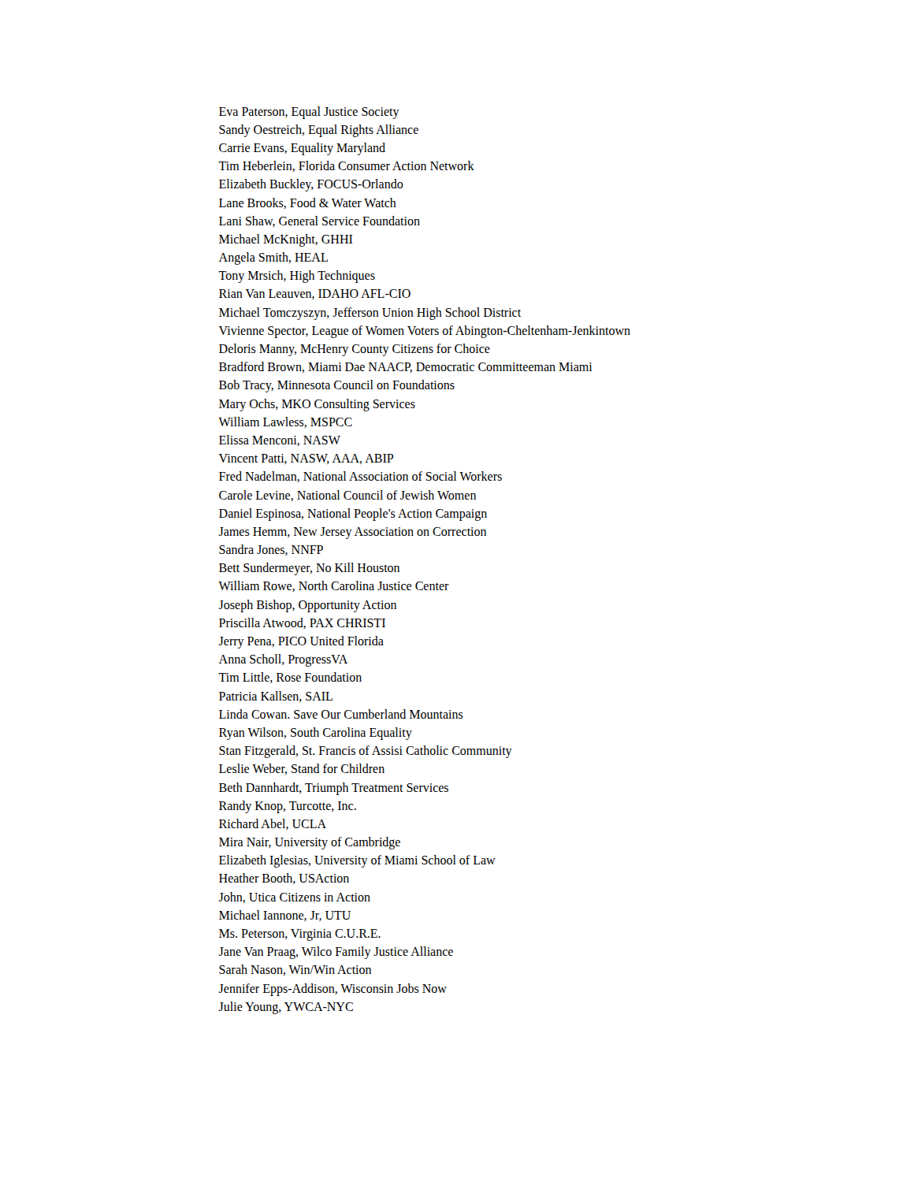Eva Paterson, Equal Justice Society
Sandy Oestreich, Equal Rights Alliance
Carrie Evans, Equality Maryland
Tim Heberlein, Florida Consumer Action Network
Elizabeth Buckley, FOCUS-Orlando
Lane Brooks, Food & Water Watch
Lani Shaw, General Service Foundation
Michael McKnight, GHHI
Angela Smith, HEAL
Tony Mrsich, High Techniques
Rian Van Leauven, IDAHO AFL-CIO
Michael Tomczyszyn, Jefferson Union High School District
Vivienne Spector, League of Women Voters of Abington-Cheltenham-Jenkintown
Deloris Manny, McHenry County Citizens for Choice
Bradford Brown, Miami Dae NAACP, Democratic Committeeman Miami
Bob Tracy, Minnesota Council on Foundations
Mary Ochs, MKO Consulting Services
William Lawless, MSPCC
Elissa Menconi, NASW
Vincent Patti, NASW, AAA, ABIP
Fred Nadelman, National Association of Social Workers
Carole Levine, National Council of Jewish Women
Daniel Espinosa, National People's Action Campaign
James Hemm, New Jersey Association on Correction
Sandra Jones, NNFP
Bett Sundermeyer, No Kill Houston
William Rowe, North Carolina Justice Center
Joseph Bishop, Opportunity Action
Priscilla Atwood, PAX CHRISTI
Jerry Pena, PICO United Florida
Anna Scholl, ProgressVA
Tim Little, Rose Foundation
Patricia Kallsen, SAIL
Linda Cowan. Save Our Cumberland Mountains
Ryan Wilson, South Carolina Equality
Stan Fitzgerald, St. Francis of Assisi Catholic Community
Leslie Weber, Stand for Children
Beth Dannhardt, Triumph Treatment Services
Randy Knop, Turcotte, Inc.
Richard Abel, UCLA
Mira Nair, University of Cambridge
Elizabeth Iglesias, University of Miami School of Law
Heather Booth, USAction
John, Utica Citizens in Action
Michael Iannone, Jr, UTU
Ms. Peterson, Virginia C.U.R.E.
Jane Van Praag, Wilco Family Justice Alliance
Sarah Nason, Win/Win Action
Jennifer Epps-Addison, Wisconsin Jobs Now
Julie Young, YWCA-NYC